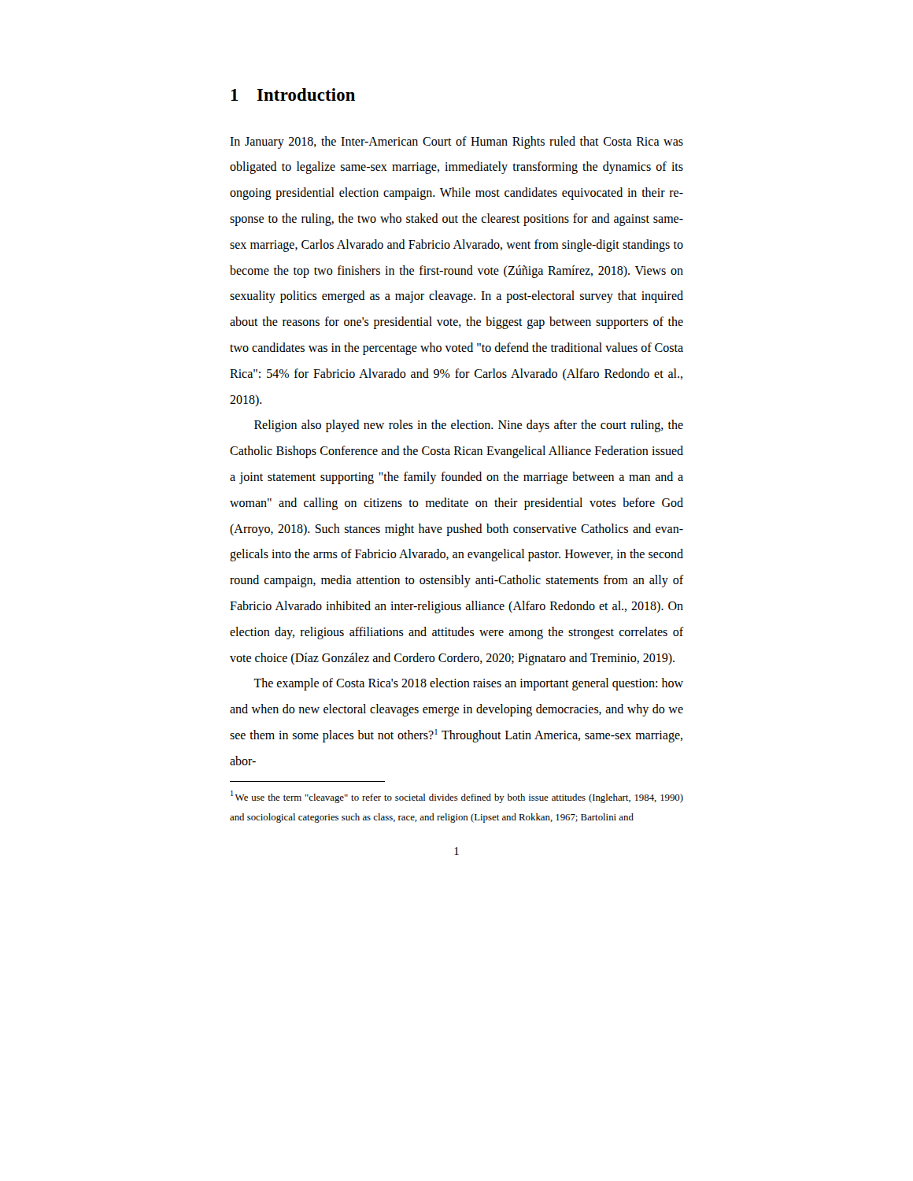1 Introduction
In January 2018, the Inter-American Court of Human Rights ruled that Costa Rica was obligated to legalize same-sex marriage, immediately transforming the dynamics of its ongoing presidential election campaign. While most candidates equivocated in their response to the ruling, the two who staked out the clearest positions for and against same-sex marriage, Carlos Alvarado and Fabricio Alvarado, went from single-digit standings to become the top two finishers in the first-round vote (Zúñiga Ramírez, 2018). Views on sexuality politics emerged as a major cleavage. In a post-electoral survey that inquired about the reasons for one's presidential vote, the biggest gap between supporters of the two candidates was in the percentage who voted "to defend the traditional values of Costa Rica": 54% for Fabricio Alvarado and 9% for Carlos Alvarado (Alfaro Redondo et al., 2018).
Religion also played new roles in the election. Nine days after the court ruling, the Catholic Bishops Conference and the Costa Rican Evangelical Alliance Federation issued a joint statement supporting "the family founded on the marriage between a man and a woman" and calling on citizens to meditate on their presidential votes before God (Arroyo, 2018). Such stances might have pushed both conservative Catholics and evangelicals into the arms of Fabricio Alvarado, an evangelical pastor. However, in the second round campaign, media attention to ostensibly anti-Catholic statements from an ally of Fabricio Alvarado inhibited an inter-religious alliance (Alfaro Redondo et al., 2018). On election day, religious affiliations and attitudes were among the strongest correlates of vote choice (Díaz González and Cordero Cordero, 2020; Pignataro and Treminio, 2019).
The example of Costa Rica's 2018 election raises an important general question: how and when do new electoral cleavages emerge in developing democracies, and why do we see them in some places but not others?1 Throughout Latin America, same-sex marriage, abor-
1We use the term "cleavage" to refer to societal divides defined by both issue attitudes (Inglehart, 1984, 1990) and sociological categories such as class, race, and religion (Lipset and Rokkan, 1967; Bartolini and
1